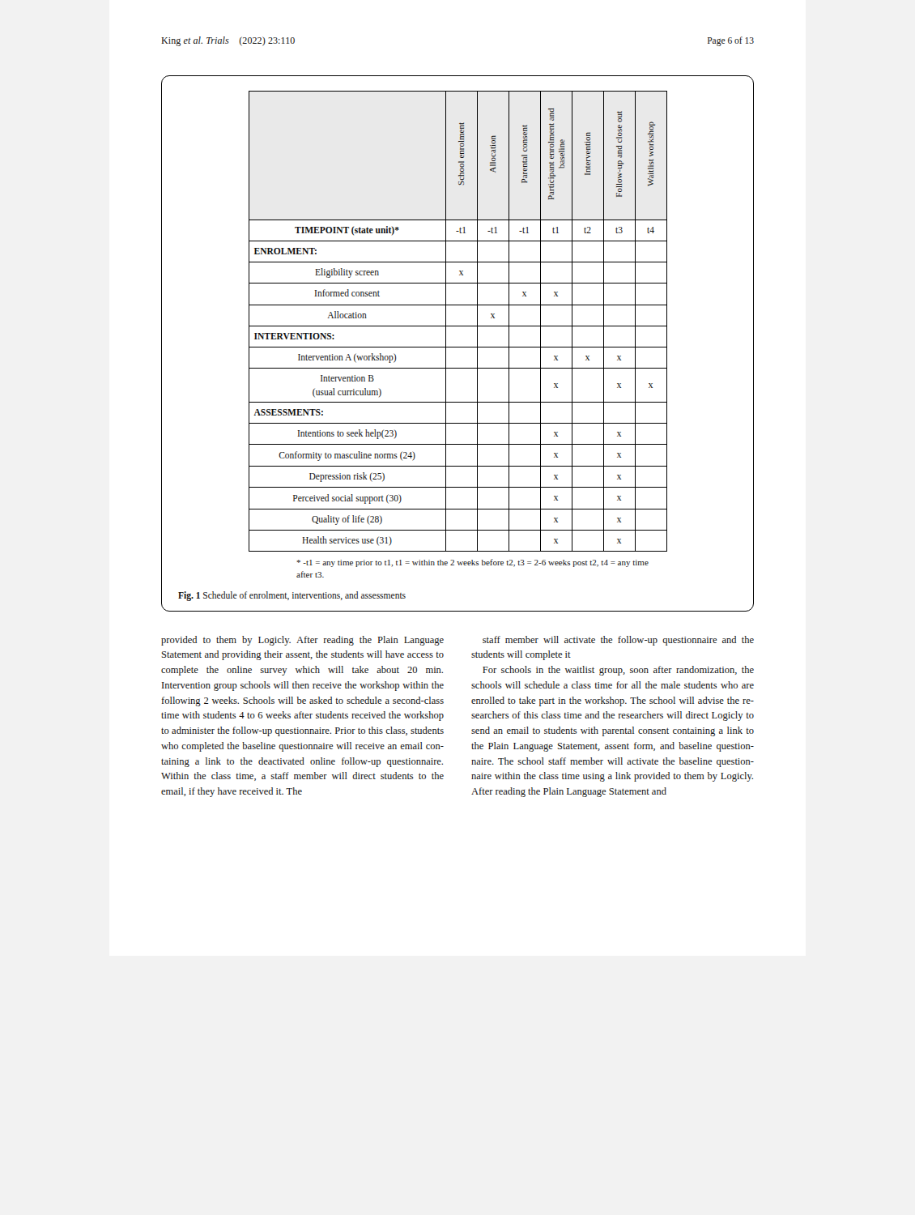King et al. Trials (2022) 23:110
Page 6 of 13
| | School enrolment | Allocation | Parental consent | Participant enrolment and baseline | Intervention | Follow-up and close out | Waitlist workshop |
| --- | --- | --- | --- | --- | --- | --- | --- |
| TIMEPOINT (state unit)* | -t1 | -t1 | -t1 | t1 | t2 | t3 | t4 |
| ENROLMENT: | | | | | | | |
| Eligibility screen | x | | | | | | |
| Informed consent | | | x | x | | | |
| Allocation | | x | | | | | |
| INTERVENTIONS: | | | | | | | |
| Intervention A (workshop) | | | | x | x | x | |
| Intervention B (usual curriculum) | | | | x | | x | x |
| ASSESSMENTS: | | | | | | | |
| Intentions to seek help(23) | | | | x | | x | |
| Conformity to masculine norms (24) | | | | x | | x | |
| Depression risk (25) | | | | x | | x | |
| Perceived social support (30) | | | | x | | x | |
| Quality of life (28) | | | | x | | x | |
| Health services use (31) | | | | x | | x | |
* -t1 = any time prior to t1, t1 = within the 2 weeks before t2, t3 = 2-6 weeks post t2, t4 = any time
after t3.
Fig. 1 Schedule of enrolment, interventions, and assessments
provided to them by Logicly. After reading the Plain Language Statement and providing their assent, the students will have access to complete the online survey which will take about 20 min. Intervention group schools will then receive the workshop within the following 2 weeks. Schools will be asked to schedule a second-class time with students 4 to 6 weeks after students received the workshop to administer the follow-up questionnaire. Prior to this class, students who completed the baseline questionnaire will receive an email containing a link to the deactivated online follow-up questionnaire. Within the class time, a staff member will direct students to the email, if they have received it. The
staff member will activate the follow-up questionnaire and the students will complete it
For schools in the waitlist group, soon after randomization, the schools will schedule a class time for all the male students who are enrolled to take part in the workshop. The school will advise the researchers of this class time and the researchers will direct Logicly to send an email to students with parental consent containing a link to the Plain Language Statement, assent form, and baseline questionnaire. The school staff member will activate the baseline questionnaire within the class time using a link provided to them by Logicly. After reading the Plain Language Statement and